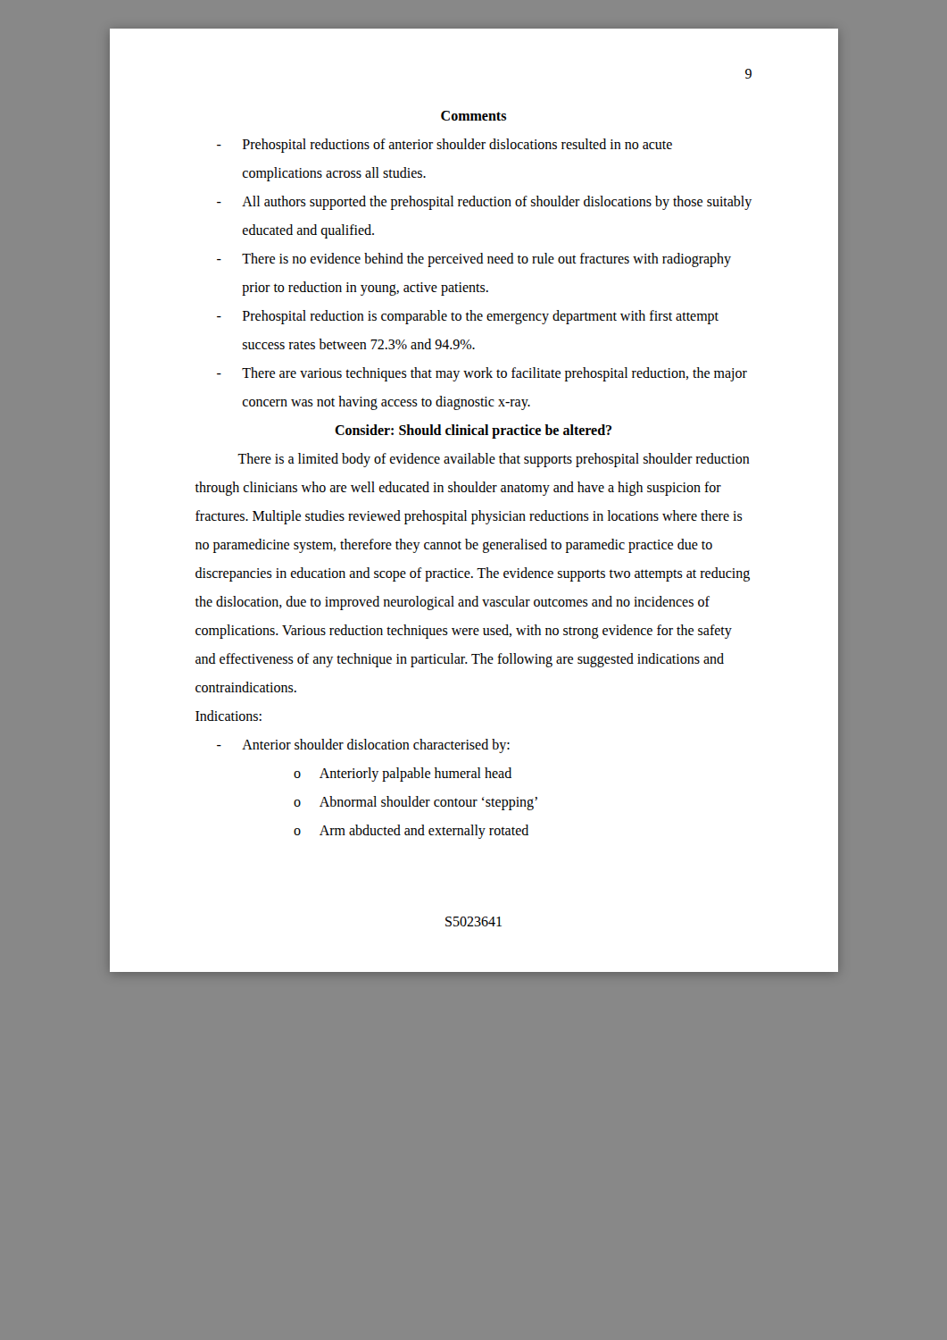9
Comments
Prehospital reductions of anterior shoulder dislocations resulted in no acute complications across all studies.
All authors supported the prehospital reduction of shoulder dislocations by those suitably educated and qualified.
There is no evidence behind the perceived need to rule out fractures with radiography prior to reduction in young, active patients.
Prehospital reduction is comparable to the emergency department with first attempt success rates between 72.3% and 94.9%.
There are various techniques that may work to facilitate prehospital reduction, the major concern was not having access to diagnostic x-ray.
Consider: Should clinical practice be altered?
There is a limited body of evidence available that supports prehospital shoulder reduction through clinicians who are well educated in shoulder anatomy and have a high suspicion for fractures. Multiple studies reviewed prehospital physician reductions in locations where there is no paramedicine system, therefore they cannot be generalised to paramedic practice due to discrepancies in education and scope of practice. The evidence supports two attempts at reducing the dislocation, due to improved neurological and vascular outcomes and no incidences of complications. Various reduction techniques were used, with no strong evidence for the safety and effectiveness of any technique in particular. The following are suggested indications and contraindications.
Indications:
Anterior shoulder dislocation characterised by:
Anteriorly palpable humeral head
Abnormal shoulder contour ‘stepping’
Arm abducted and externally rotated
S5023641